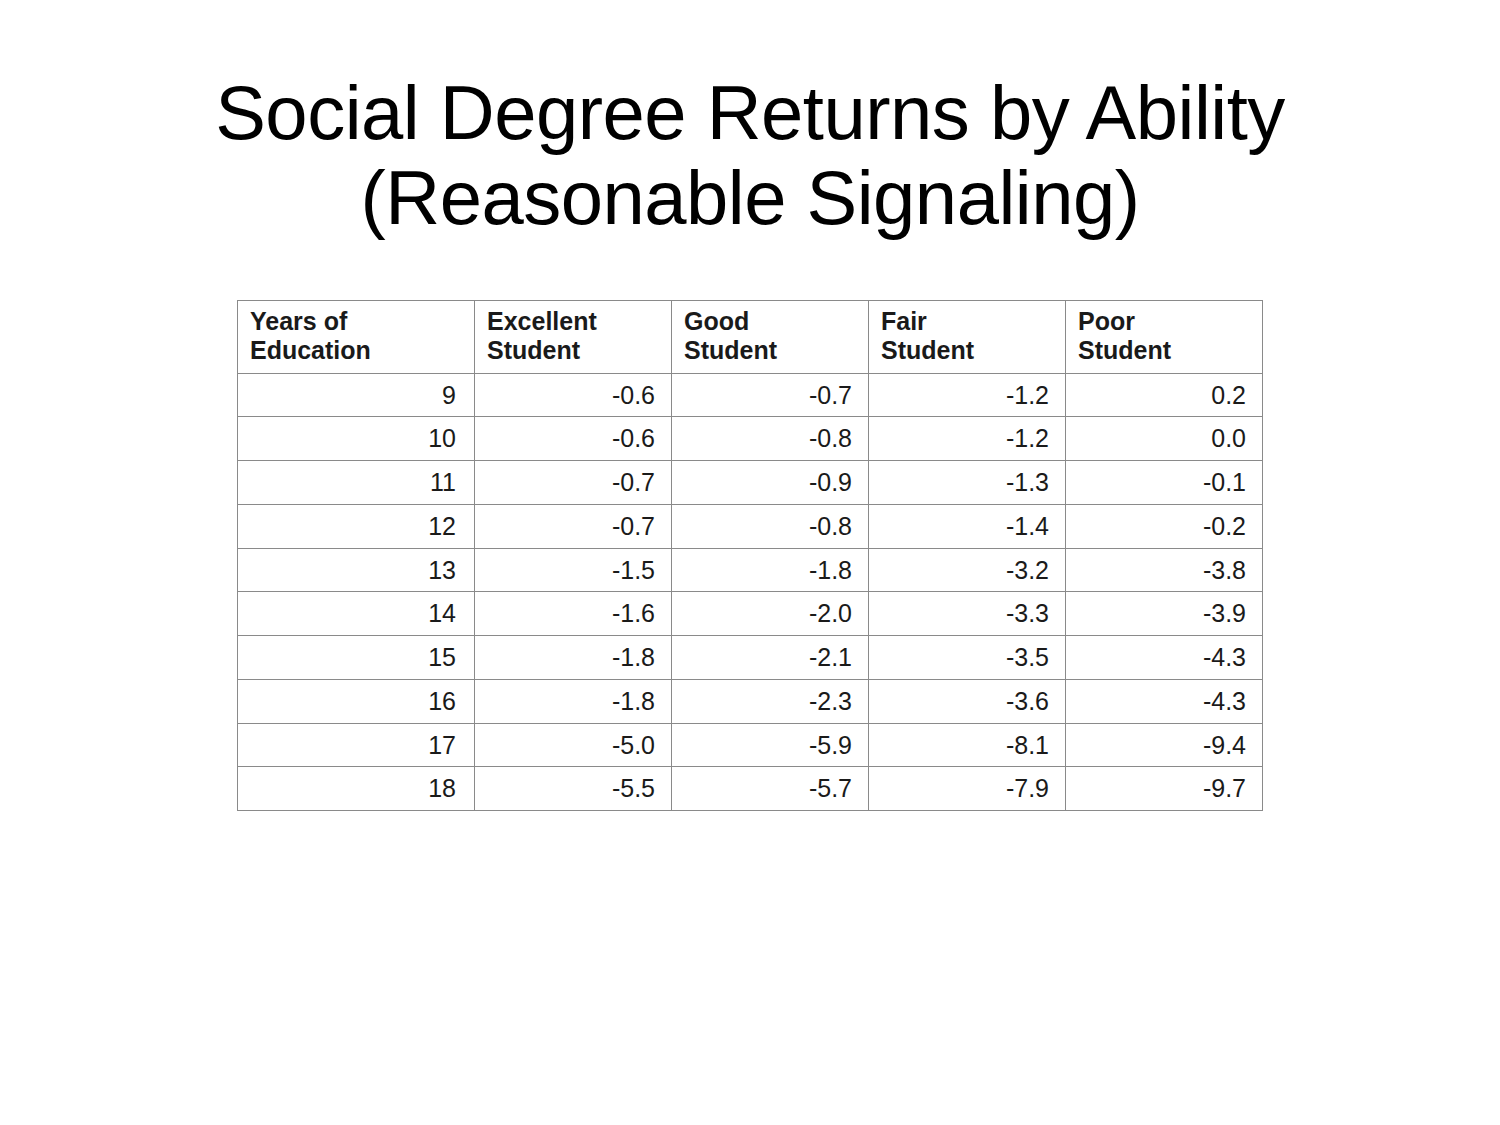Social Degree Returns by Ability
(Reasonable Signaling)
| Years of Education | Excellent Student | Good Student | Fair Student | Poor Student |
| --- | --- | --- | --- | --- |
| 9 | -0.6 | -0.7 | -1.2 | 0.2 |
| 10 | -0.6 | -0.8 | -1.2 | 0.0 |
| 11 | -0.7 | -0.9 | -1.3 | -0.1 |
| 12 | -0.7 | -0.8 | -1.4 | -0.2 |
| 13 | -1.5 | -1.8 | -3.2 | -3.8 |
| 14 | -1.6 | -2.0 | -3.3 | -3.9 |
| 15 | -1.8 | -2.1 | -3.5 | -4.3 |
| 16 | -1.8 | -2.3 | -3.6 | -4.3 |
| 17 | -5.0 | -5.9 | -8.1 | -9.4 |
| 18 | -5.5 | -5.7 | -7.9 | -9.7 |